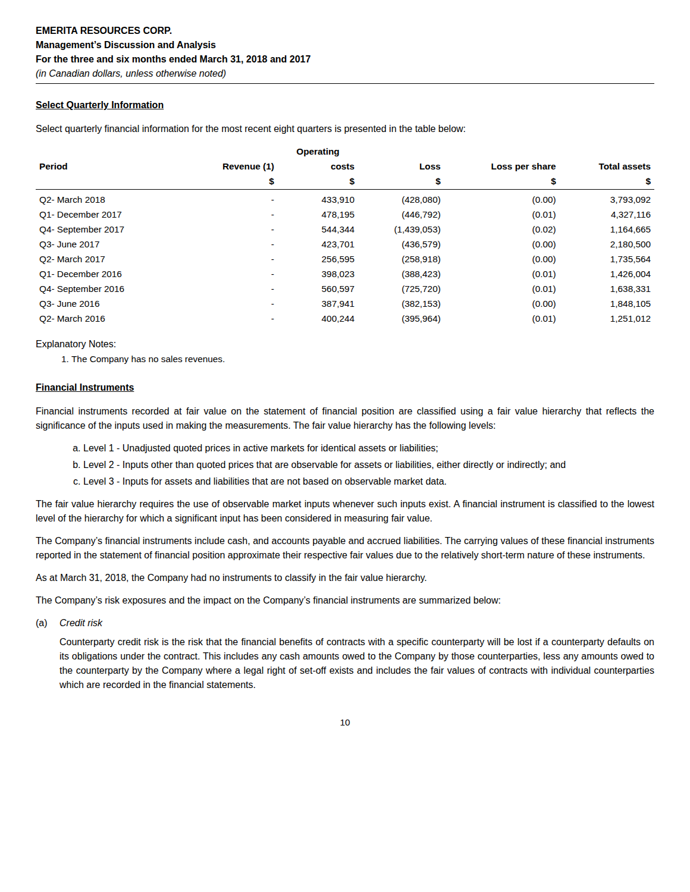EMERITA RESOURCES CORP.
Management’s Discussion and Analysis
For the three and six months ended March 31, 2018 and 2017
(in Canadian dollars, unless otherwise noted)
Select Quarterly Information
Select quarterly financial information for the most recent eight quarters is presented in the table below:
| | | Operating | | | |
| --- | --- | --- | --- | --- | --- |
| Period | Revenue (1) | costs | Loss | Loss per share | Total assets |
| | $ | $ | $ | $ | $ |
| Q2- March 2018 | - | 433,910 | (428,080) | (0.00) | 3,793,092 |
| Q1- December 2017 | - | 478,195 | (446,792) | (0.01) | 4,327,116 |
| Q4- September 2017 | - | 544,344 | (1,439,053) | (0.02) | 1,164,665 |
| Q3- June 2017 | - | 423,701 | (436,579) | (0.00) | 2,180,500 |
| Q2- March 2017 | - | 256,595 | (258,918) | (0.00) | 1,735,564 |
| Q1- December 2016 | - | 398,023 | (388,423) | (0.01) | 1,426,004 |
| Q4- September 2016 | - | 560,597 | (725,720) | (0.01) | 1,638,331 |
| Q3- June 2016 | - | 387,941 | (382,153) | (0.00) | 1,848,105 |
| Q2- March 2016 | - | 400,244 | (395,964) | (0.01) | 1,251,012 |
Explanatory Notes:
The Company has no sales revenues.
Financial Instruments
Financial instruments recorded at fair value on the statement of financial position are classified using a fair value hierarchy that reflects the significance of the inputs used in making the measurements. The fair value hierarchy has the following levels:
Level 1 - Unadjusted quoted prices in active markets for identical assets or liabilities;
Level 2 - Inputs other than quoted prices that are observable for assets or liabilities, either directly or indirectly; and
Level 3 - Inputs for assets and liabilities that are not based on observable market data.
The fair value hierarchy requires the use of observable market inputs whenever such inputs exist. A financial instrument is classified to the lowest level of the hierarchy for which a significant input has been considered in measuring fair value.
The Company’s financial instruments include cash, and accounts payable and accrued liabilities. The carrying values of these financial instruments reported in the statement of financial position approximate their respective fair values due to the relatively short-term nature of these instruments.
As at March 31, 2018, the Company had no instruments to classify in the fair value hierarchy.
The Company’s risk exposures and the impact on the Company’s financial instruments are summarized below:
(a)
Credit risk
Counterparty credit risk is the risk that the financial benefits of contracts with a specific counterparty will be lost if a counterparty defaults on its obligations under the contract. This includes any cash amounts owed to the Company by those counterparties, less any amounts owed to the counterparty by the Company where a legal right of set-off exists and includes the fair values of contracts with individual counterparties which are recorded in the financial statements.
10